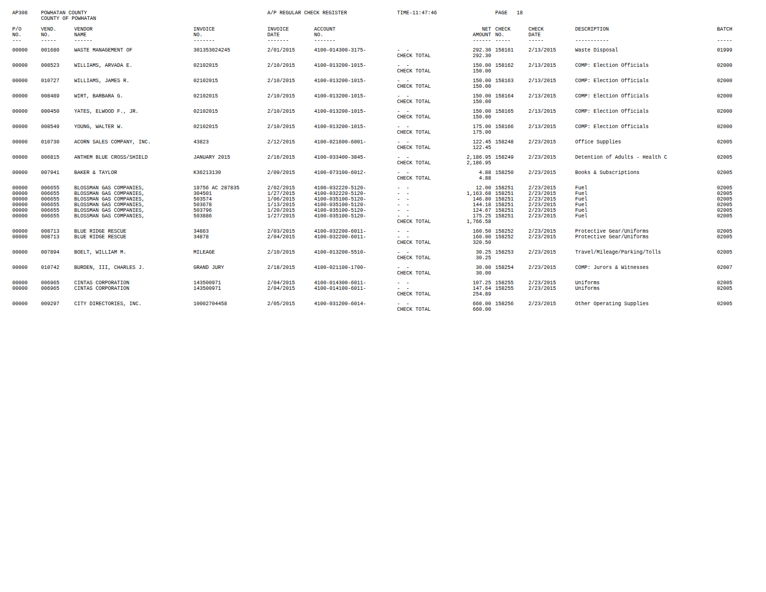| AP308 | POWHATAN COUNTY COUNTY OF POWHATAN | A/P REGULAR CHECK REGISTER | TIME-11:47:46 | PAGE 18 | | | |
| P/O NO. | VEND. NO. | VENDOR NAME | INVOICE NO. | INVOICE DATE | ACCOUNT NO. | | NET AMOUNT | CHECK NO. | CHECK DATE | DESCRIPTION | BATCH |
| --- | ----- | ------ | ------- | ------- | ------- | | ------ | ----- | ----- | ----------- | ----- |
| 00000 | 001680 | WASTE MANAGEMENT OF | 301353024245 | 2/01/2015 | 4100-014300-3175- | - - | 292.30 | 158161 | 2/13/2015 | Waste Disposal | 01999 |
| | CHECK TOTAL | 292.30 | |
| 00000 | 008523 | WILLIAMS, ARVADA E. | 02102015 | 2/10/2015 | 4100-013200-1015- | - - | 150.00 | 158162 | 2/13/2015 | COMP: Election Officials | 02000 |
| | CHECK TOTAL | 150.00 | |
| 00000 | 010727 | WILLIAMS, JAMES R. | 02102015 | 2/10/2015 | 4100-013200-1015- | - - | 150.00 | 158163 | 2/13/2015 | COMP: Election Officials | 02000 |
| | CHECK TOTAL | 150.00 | |
| 00000 | 008489 | WIRT, BARBARA G. | 02102015 | 2/10/2015 | 4100-013200-1015- | - - | 150.00 | 158164 | 2/13/2015 | COMP: Election Officials | 02000 |
| | CHECK TOTAL | 150.00 | |
| 00000 | 000450 | YATES, ELWOOD F., JR. | 02102015 | 2/10/2015 | 4100-013200-1015- | - - | 150.00 | 158165 | 2/13/2015 | COMP: Election Officials | 02000 |
| | CHECK TOTAL | 150.00 | |
| 00000 | 008549 | YOUNG, WALTER W. | 02102015 | 2/10/2015 | 4100-013200-1015- | - - | 175.00 | 158166 | 2/13/2015 | COMP: Election Officials | 02000 |
| | CHECK TOTAL | 175.00 | |
| 00000 | 010730 | ACORN SALES COMPANY, INC. | 43823 | 2/12/2015 | 4100-021600-6001- | - - | 122.45 | 158248 | 2/23/2015 | Office Supplies | 02005 |
| | CHECK TOTAL | 122.45 | |
| 00000 | 006815 | ANTHEM BLUE CROSS/SHIELD | JANUARY 2015 | 2/16/2015 | 4100-033400-3845- | - - | 2,186.95 | 158249 | 2/23/2015 | Detention of Adults - Health C | 02005 |
| | CHECK TOTAL | 2,186.95 | |
| 00000 | 007941 | BAKER & TAYLOR | K36213130 | 2/09/2015 | 4100-073100-6012- | - - | 4.88 | 158250 | 2/23/2015 | Books & Subscriptions | 02005 |
| | CHECK TOTAL | 4.88 | |
| 00000 | 006655 | BLOSSMAN GAS COMPANIES, | 19756 AC 287835 | 2/02/2015 | 4100-032220-5120- | - - | 12.00 | 158251 | 2/23/2015 | Fuel | 02005 |
| 00000 | 006655 | BLOSSMAN GAS COMPANIES, | 304501 | 1/27/2015 | 4100-032220-5120- | - - | 1,163.68 | 158251 | 2/23/2015 | Fuel | 02005 |
| 00000 | 006655 | BLOSSMAN GAS COMPANIES, | 503574 | 1/06/2015 | 4100-035100-5120- | - - | 146.80 | 158251 | 2/23/2015 | Fuel | 02005 |
| 00000 | 006655 | BLOSSMAN GAS COMPANIES, | 503678 | 1/13/2015 | 4100-035100-5120- | - - | 144.18 | 158251 | 2/23/2015 | Fuel | 02005 |
| 00000 | 006655 | BLOSSMAN GAS COMPANIES, | 503796 | 1/20/2015 | 4100-035100-5120- | - - | 124.67 | 158251 | 2/23/2015 | Fuel | 02005 |
| 00000 | 006655 | BLOSSMAN GAS COMPANIES, | 503886 | 1/27/2015 | 4100-035100-5120- | - - | 175.25 | 158251 | 2/23/2015 | Fuel | 02005 |
| | CHECK TOTAL | 1,766.58 | |
| 00000 | 008713 | BLUE RIDGE RESCUE | 34863 | 2/03/2015 | 4100-032200-6011- | - - | 160.50 | 158252 | 2/23/2015 | Protective Gear/Uniforms | 02005 |
| 00000 | 008713 | BLUE RIDGE RESCUE | 34878 | 2/04/2015 | 4100-032200-6011- | - - | 160.00 | 158252 | 2/23/2015 | Protective Gear/Uniforms | 02005 |
| | CHECK TOTAL | 320.50 | |
| 00000 | 007894 | BOELT, WILLIAM M. | MILEAGE | 2/10/2015 | 4100-013200-5510- | - - | 30.25 | 158253 | 2/23/2015 | Travel/Mileage/Parking/Tolls | 02005 |
| | CHECK TOTAL | 30.25 | |
| 00000 | 010742 | BURDEN, III, CHARLES J. | GRAND JURY | 2/18/2015 | 4100-021100-1700- | - - | 30.00 | 158254 | 2/23/2015 | COMP: Jurors & Witnesses | 02007 |
| | CHECK TOTAL | 30.00 | |
| 00000 | 006965 | CINTAS CORPORATION | 143500971 | 2/04/2015 | 4100-014300-6011- | - - | 107.25 | 158255 | 2/23/2015 | Uniforms | 02005 |
| 00000 | 006965 | CINTAS CORPORATION | 143500971 | 2/04/2015 | 4100-014100-6011- | - - | 147.64 | 158255 | 2/23/2015 | Uniforms | 02005 |
| | CHECK TOTAL | 254.89 | |
| 00000 | 009297 | CITY DIRECTORIES, INC. | 10002704458 | 2/05/2015 | 4100-031200-6014- | - - | 660.00 | 158256 | 2/23/2015 | Other Operating Supplies | 02005 |
| | CHECK TOTAL | 660.00 | |